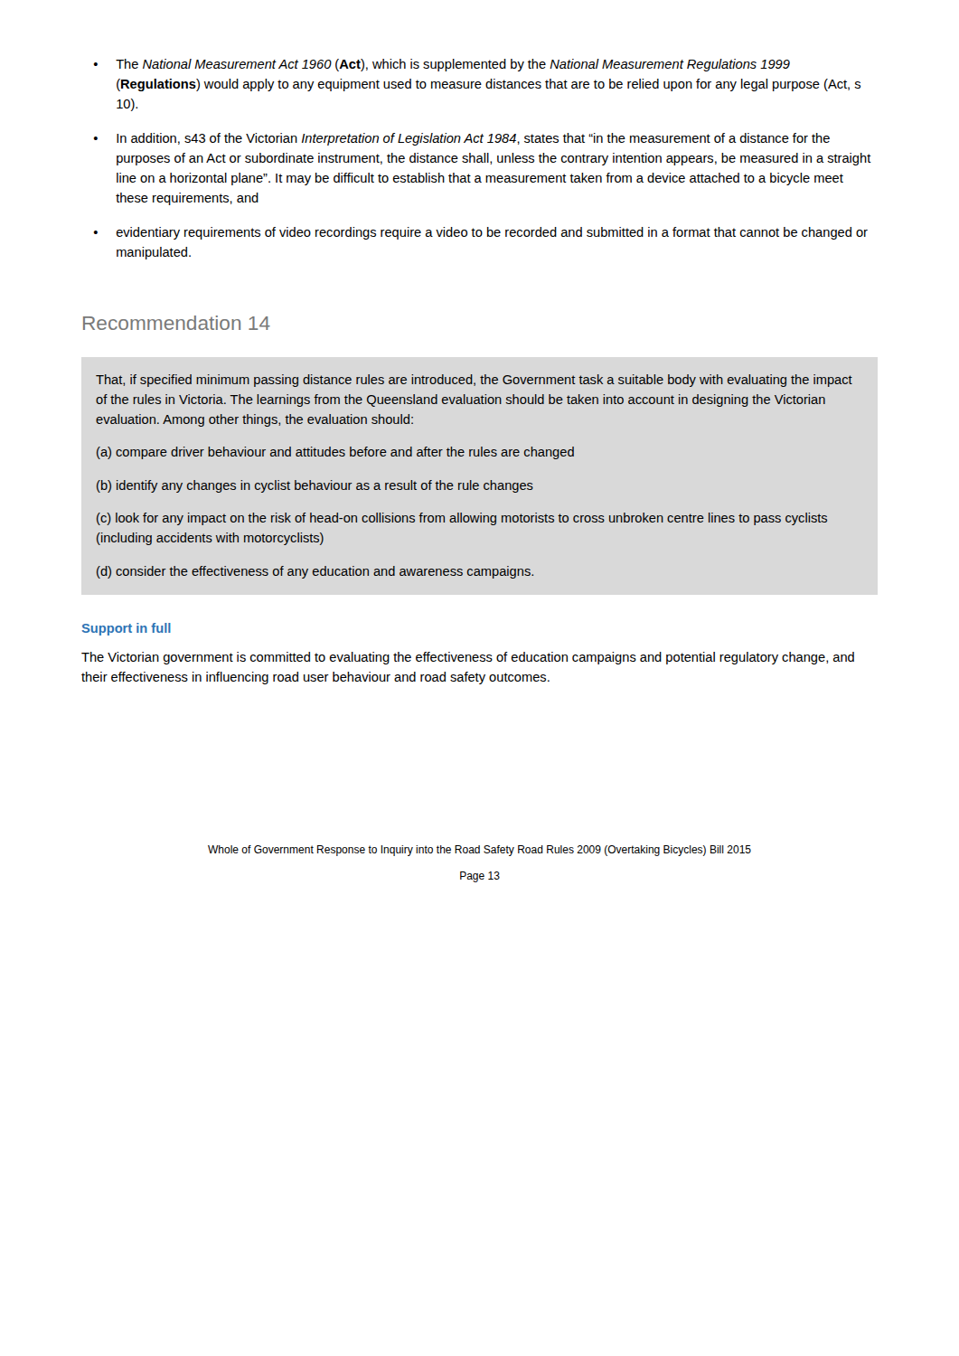The National Measurement Act 1960 (Act), which is supplemented by the National Measurement Regulations 1999 (Regulations) would apply to any equipment used to measure distances that are to be relied upon for any legal purpose (Act, s 10).
In addition, s43 of the Victorian Interpretation of Legislation Act 1984, states that “in the measurement of a distance for the purposes of an Act or subordinate instrument, the distance shall, unless the contrary intention appears, be measured in a straight line on a horizontal plane”. It may be difficult to establish that a measurement taken from a device attached to a bicycle meet these requirements, and
evidentiary requirements of video recordings require a video to be recorded and submitted in a format that cannot be changed or manipulated.
Recommendation 14
That, if specified minimum passing distance rules are introduced, the Government task a suitable body with evaluating the impact of the rules in Victoria. The learnings from the Queensland evaluation should be taken into account in designing the Victorian evaluation. Among other things, the evaluation should:
(a) compare driver behaviour and attitudes before and after the rules are changed
(b) identify any changes in cyclist behaviour as a result of the rule changes
(c) look for any impact on the risk of head-on collisions from allowing motorists to cross unbroken centre lines to pass cyclists (including accidents with motorcyclists)
(d) consider the effectiveness of any education and awareness campaigns.
Support in full
The Victorian government is committed to evaluating the effectiveness of education campaigns and potential regulatory change, and their effectiveness in influencing road user behaviour and road safety outcomes.
Whole of Government Response to Inquiry into the Road Safety Road Rules 2009 (Overtaking Bicycles) Bill 2015
Page 13